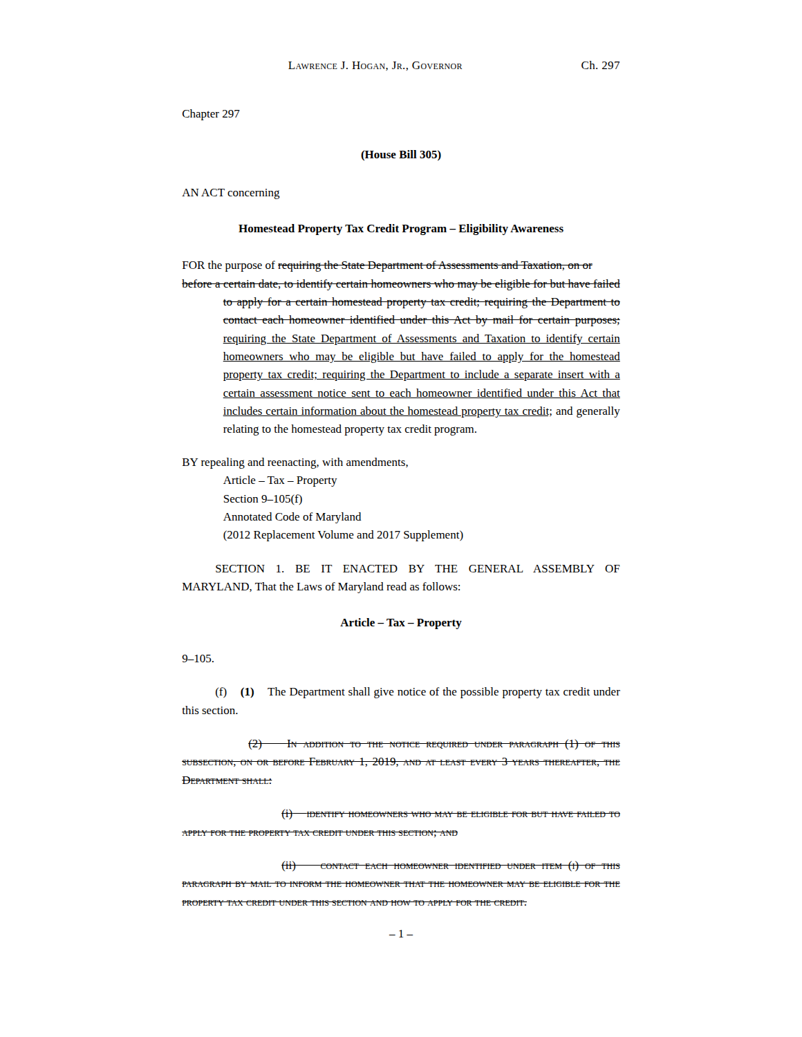Lawrence J. Hogan, Jr., Governor Ch. 297
Chapter 297
(House Bill 305)
AN ACT concerning
Homestead Property Tax Credit Program – Eligibility Awareness
FOR the purpose of requiring the State Department of Assessments and Taxation, on or before a certain date, to identify certain homeowners who may be eligible for but have failed to apply for a certain homestead property tax credit; requiring the Department to contact each homeowner identified under this Act by mail for certain purposes; requiring the State Department of Assessments and Taxation to identify certain homeowners who may be eligible but have failed to apply for the homestead property tax credit; requiring the Department to include a separate insert with a certain assessment notice sent to each homeowner identified under this Act that includes certain information about the homestead property tax credit; and generally relating to the homestead property tax credit program.
BY repealing and reenacting, with amendments, Article – Tax – Property Section 9–105(f) Annotated Code of Maryland (2012 Replacement Volume and 2017 Supplement)
SECTION 1. BE IT ENACTED BY THE GENERAL ASSEMBLY OF MARYLAND, That the Laws of Maryland read as follows:
Article – Tax – Property
9–105.
(f) (1) The Department shall give notice of the possible property tax credit under this section.
(2) In addition to the notice required under paragraph (1) of this subsection, on or before February 1, 2019, and at least every 3 years thereafter, the Department shall:
(i) identify homeowners who may be eligible for but have failed to apply for the property tax credit under this section; and
(ii) contact each homeowner identified under item (i) of this paragraph by mail to inform the homeowner that the homeowner may be eligible for the property tax credit under this section and how to apply for the credit.
– 1 –